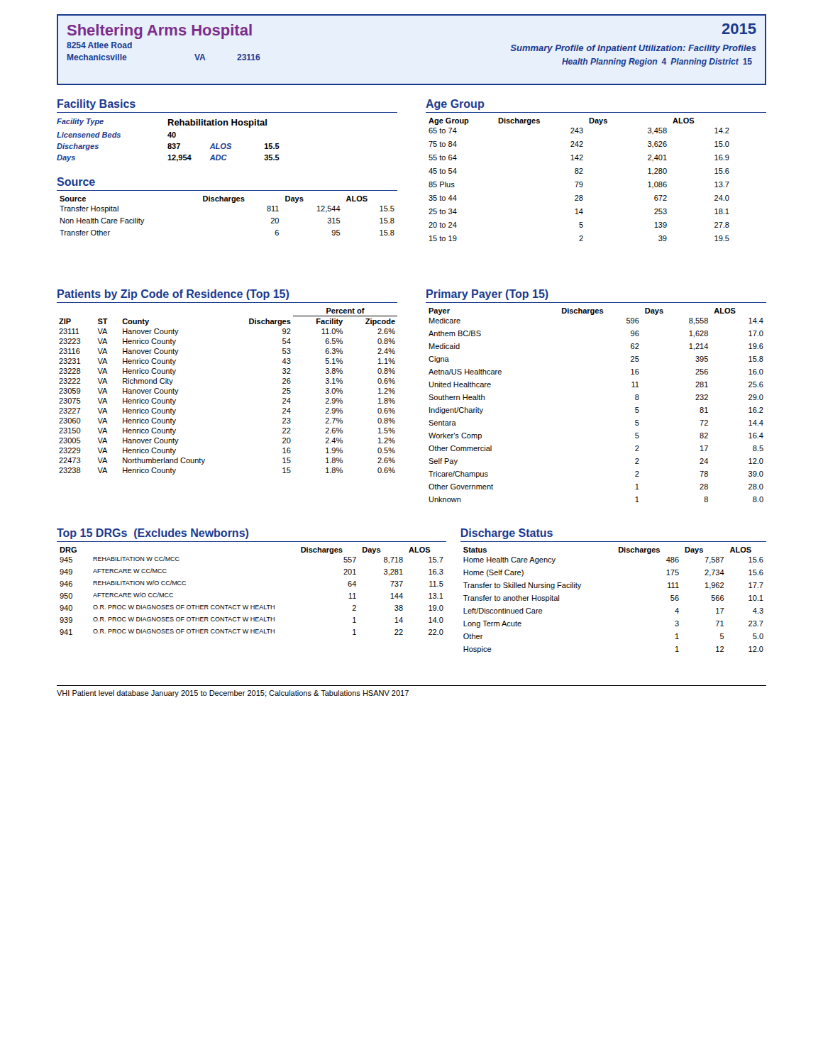Sheltering Arms Hospital
8254 Atlee Road
Mechanicsville VA23116
2015
Summary Profile of Inpatient Utilization: Facility Profiles
Health Planning Region4 Planning District15
Facility Basics
| Facility Type | Rehabilitation Hospital |
| Licensened Beds | 40 | | |
| Discharges | 837 | ALOS | 15.5 |
| Days | 12,954 | ADC | 35.5 |
Source
| Source | Discharges | Days | ALOS |
| --- | --- | --- | --- |
| Transfer Hospital | 811 | 12,544 | 15.5 |
| Non Health Care Facility | 20 | 315 | 15.8 |
| Transfer Other | 6 | 95 | 15.8 |
Age Group
| Age Group | Discharges | Days | ALOS |
| --- | --- | --- | --- |
| 65 to 74 | 243 | 3,458 | 14.2 |
| 75 to 84 | 242 | 3,626 | 15.0 |
| 55 to 64 | 142 | 2,401 | 16.9 |
| 45 to 54 | 82 | 1,280 | 15.6 |
| 85 Plus | 79 | 1,086 | 13.7 |
| 35 to 44 | 28 | 672 | 24.0 |
| 25 to 34 | 14 | 253 | 18.1 |
| 20 to 24 | 5 | 139 | 27.8 |
| 15 to 19 | 2 | 39 | 19.5 |
Patients by Zip Code of Residence (Top 15)
| | Percent of |
| ZIP | ST | County | Discharges | Facility | Zipcode |
| 23111 | VA | Hanover County | 92 | 11.0% | 2.6% |
| 23223 | VA | Henrico County | 54 | 6.5% | 0.8% |
| 23116 | VA | Hanover County | 53 | 6.3% | 2.4% |
| 23231 | VA | Henrico County | 43 | 5.1% | 1.1% |
| 23228 | VA | Henrico County | 32 | 3.8% | 0.8% |
| 23222 | VA | Richmond City | 26 | 3.1% | 0.6% |
| 23059 | VA | Hanover County | 25 | 3.0% | 1.2% |
| 23075 | VA | Henrico County | 24 | 2.9% | 1.8% |
| 23227 | VA | Henrico County | 24 | 2.9% | 0.6% |
| 23060 | VA | Henrico County | 23 | 2.7% | 0.8% |
| 23150 | VA | Henrico County | 22 | 2.6% | 1.5% |
| 23005 | VA | Hanover County | 20 | 2.4% | 1.2% |
| 23229 | VA | Henrico County | 16 | 1.9% | 0.5% |
| 22473 | VA | Northumberland County | 15 | 1.8% | 2.6% |
| 23238 | VA | Henrico County | 15 | 1.8% | 0.6% |
Primary Payer (Top 15)
| Payer | Discharges | Days | ALOS |
| --- | --- | --- | --- |
| Medicare | 596 | 8,558 | 14.4 |
| Anthem BC/BS | 96 | 1,628 | 17.0 |
| Medicaid | 62 | 1,214 | 19.6 |
| Cigna | 25 | 395 | 15.8 |
| Aetna/US Healthcare | 16 | 256 | 16.0 |
| United Healthcare | 11 | 281 | 25.6 |
| Southern Health | 8 | 232 | 29.0 |
| Indigent/Charity | 5 | 81 | 16.2 |
| Sentara | 5 | 72 | 14.4 |
| Worker's Comp | 5 | 82 | 16.4 |
| Other Commercial | 2 | 17 | 8.5 |
| Self Pay | 2 | 24 | 12.0 |
| Tricare/Champus | 2 | 78 | 39.0 |
| Other Government | 1 | 28 | 28.0 |
| Unknown | 1 | 8 | 8.0 |
Top 15 DRGs (Excludes Newborns)
| DRG | | Discharges | Days | ALOS |
| --- | --- | --- | --- | --- |
| 945 | REHABILITATION W CC/MCC | 557 | 8,718 | 15.7 |
| 949 | AFTERCARE W CC/MCC | 201 | 3,281 | 16.3 |
| 946 | REHABILITATION W/O CC/MCC | 64 | 737 | 11.5 |
| 950 | AFTERCARE W/O CC/MCC | 11 | 144 | 13.1 |
| 940 | O.R. PROC W DIAGNOSES OF OTHER CONTACT W HEALTH | 2 | 38 | 19.0 |
| 939 | O.R. PROC W DIAGNOSES OF OTHER CONTACT W HEALTH | 1 | 14 | 14.0 |
| 941 | O.R. PROC W DIAGNOSES OF OTHER CONTACT W HEALTH | 1 | 22 | 22.0 |
Discharge Status
| Status | Discharges | Days | ALOS |
| --- | --- | --- | --- |
| Home Health Care Agency | 486 | 7,587 | 15.6 |
| Home (Self Care) | 175 | 2,734 | 15.6 |
| Transfer to Skilled Nursing Facility | 111 | 1,962 | 17.7 |
| Transfer to another Hospital | 56 | 566 | 10.1 |
| Left/Discontinued Care | 4 | 17 | 4.3 |
| Long Term Acute | 3 | 71 | 23.7 |
| Other | 1 | 5 | 5.0 |
| Hospice | 1 | 12 | 12.0 |
VHI Patient level database January 2015 to December 2015; Calculations & Tabulations HSANV 2017